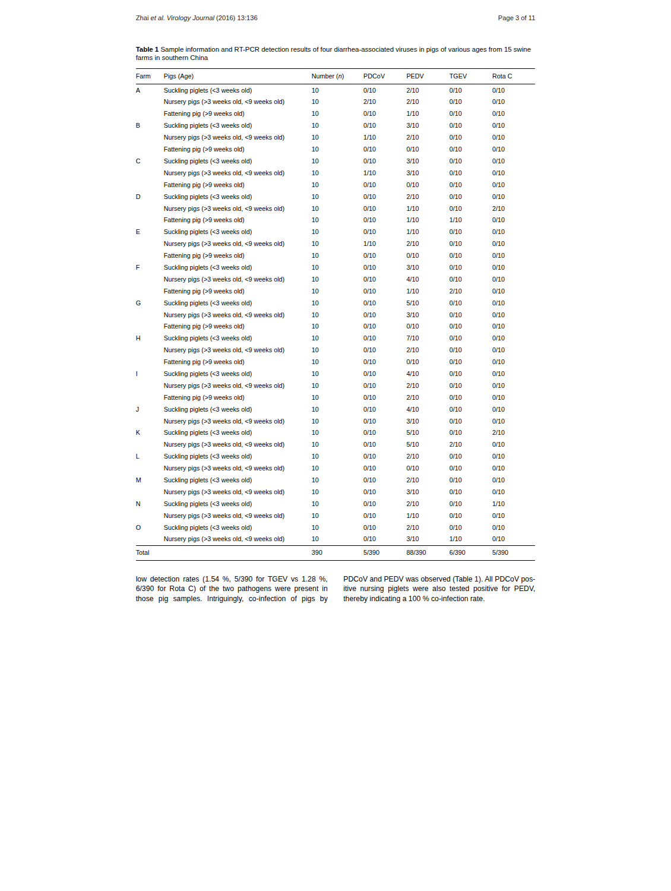Zhai et al. Virology Journal (2016) 13:136
Page 3 of 11
Table 1 Sample information and RT-PCR detection results of four diarrhea-associated viruses in pigs of various ages from 15 swine farms in southern China
| Farm | Pigs (Age) | Number ( n ) | PDCoV | PEDV | TGEV | Rota C |
| --- | --- | --- | --- | --- | --- | --- |
| A | Suckling piglets (<3 weeks old) | 10 | 0/10 | 2/10 | 0/10 | 0/10 |
| | Nursery pigs (>3 weeks old, <9 weeks old) | 10 | 2/10 | 2/10 | 0/10 | 0/10 |
| | Fattening pig (>9 weeks old) | 10 | 0/10 | 1/10 | 0/10 | 0/10 |
| B | Suckling piglets (<3 weeks old) | 10 | 0/10 | 3/10 | 0/10 | 0/10 |
| | Nursery pigs (>3 weeks old, <9 weeks old) | 10 | 1/10 | 2/10 | 0/10 | 0/10 |
| | Fattening pig (>9 weeks old) | 10 | 0/10 | 0/10 | 0/10 | 0/10 |
| C | Suckling piglets (<3 weeks old) | 10 | 0/10 | 3/10 | 0/10 | 0/10 |
| | Nursery pigs (>3 weeks old, <9 weeks old) | 10 | 1/10 | 3/10 | 0/10 | 0/10 |
| | Fattening pig (>9 weeks old) | 10 | 0/10 | 0/10 | 0/10 | 0/10 |
| D | Suckling piglets (<3 weeks old) | 10 | 0/10 | 2/10 | 0/10 | 0/10 |
| | Nursery pigs (>3 weeks old, <9 weeks old) | 10 | 0/10 | 1/10 | 0/10 | 2/10 |
| | Fattening pig (>9 weeks old) | 10 | 0/10 | 1/10 | 1/10 | 0/10 |
| E | Suckling piglets (<3 weeks old) | 10 | 0/10 | 1/10 | 0/10 | 0/10 |
| | Nursery pigs (>3 weeks old, <9 weeks old) | 10 | 1/10 | 2/10 | 0/10 | 0/10 |
| | Fattening pig (>9 weeks old) | 10 | 0/10 | 0/10 | 0/10 | 0/10 |
| F | Suckling piglets (<3 weeks old) | 10 | 0/10 | 3/10 | 0/10 | 0/10 |
| | Nursery pigs (>3 weeks old, <9 weeks old) | 10 | 0/10 | 4/10 | 0/10 | 0/10 |
| | Fattening pig (>9 weeks old) | 10 | 0/10 | 1/10 | 2/10 | 0/10 |
| G | Suckling piglets (<3 weeks old) | 10 | 0/10 | 5/10 | 0/10 | 0/10 |
| | Nursery pigs (>3 weeks old, <9 weeks old) | 10 | 0/10 | 3/10 | 0/10 | 0/10 |
| | Fattening pig (>9 weeks old) | 10 | 0/10 | 0/10 | 0/10 | 0/10 |
| H | Suckling piglets (<3 weeks old) | 10 | 0/10 | 7/10 | 0/10 | 0/10 |
| | Nursery pigs (>3 weeks old, <9 weeks old) | 10 | 0/10 | 2/10 | 0/10 | 0/10 |
| | Fattening pig (>9 weeks old) | 10 | 0/10 | 0/10 | 0/10 | 0/10 |
| I | Suckling piglets (<3 weeks old) | 10 | 0/10 | 4/10 | 0/10 | 0/10 |
| | Nursery pigs (>3 weeks old, <9 weeks old) | 10 | 0/10 | 2/10 | 0/10 | 0/10 |
| | Fattening pig (>9 weeks old) | 10 | 0/10 | 2/10 | 0/10 | 0/10 |
| J | Suckling piglets (<3 weeks old) | 10 | 0/10 | 4/10 | 0/10 | 0/10 |
| | Nursery pigs (>3 weeks old, <9 weeks old) | 10 | 0/10 | 3/10 | 0/10 | 0/10 |
| K | Suckling piglets (<3 weeks old) | 10 | 0/10 | 5/10 | 0/10 | 2/10 |
| | Nursery pigs (>3 weeks old, <9 weeks old) | 10 | 0/10 | 5/10 | 2/10 | 0/10 |
| L | Suckling piglets (<3 weeks old) | 10 | 0/10 | 2/10 | 0/10 | 0/10 |
| | Nursery pigs (>3 weeks old, <9 weeks old) | 10 | 0/10 | 0/10 | 0/10 | 0/10 |
| M | Suckling piglets (<3 weeks old) | 10 | 0/10 | 2/10 | 0/10 | 0/10 |
| | Nursery pigs (>3 weeks old, <9 weeks old) | 10 | 0/10 | 3/10 | 0/10 | 0/10 |
| N | Suckling piglets (<3 weeks old) | 10 | 0/10 | 2/10 | 0/10 | 1/10 |
| | Nursery pigs (>3 weeks old, <9 weeks old) | 10 | 0/10 | 1/10 | 0/10 | 0/10 |
| O | Suckling piglets (<3 weeks old) | 10 | 0/10 | 2/10 | 0/10 | 0/10 |
| | Nursery pigs (>3 weeks old, <9 weeks old) | 10 | 0/10 | 3/10 | 1/10 | 0/10 |
| Total | | 390 | 5/390 | 88/390 | 6/390 | 5/390 |
low detection rates (1.54 %, 5/390 for TGEV vs 1.28 %, 6/390 for Rota C) of the two pathogens were present in those pig samples. Intriguingly, co-infection of pigs by PDCoV and PEDV was observed (Table 1). All PDCoV positive nursing piglets were also tested positive for PEDV, thereby indicating a 100 % co-infection rate.